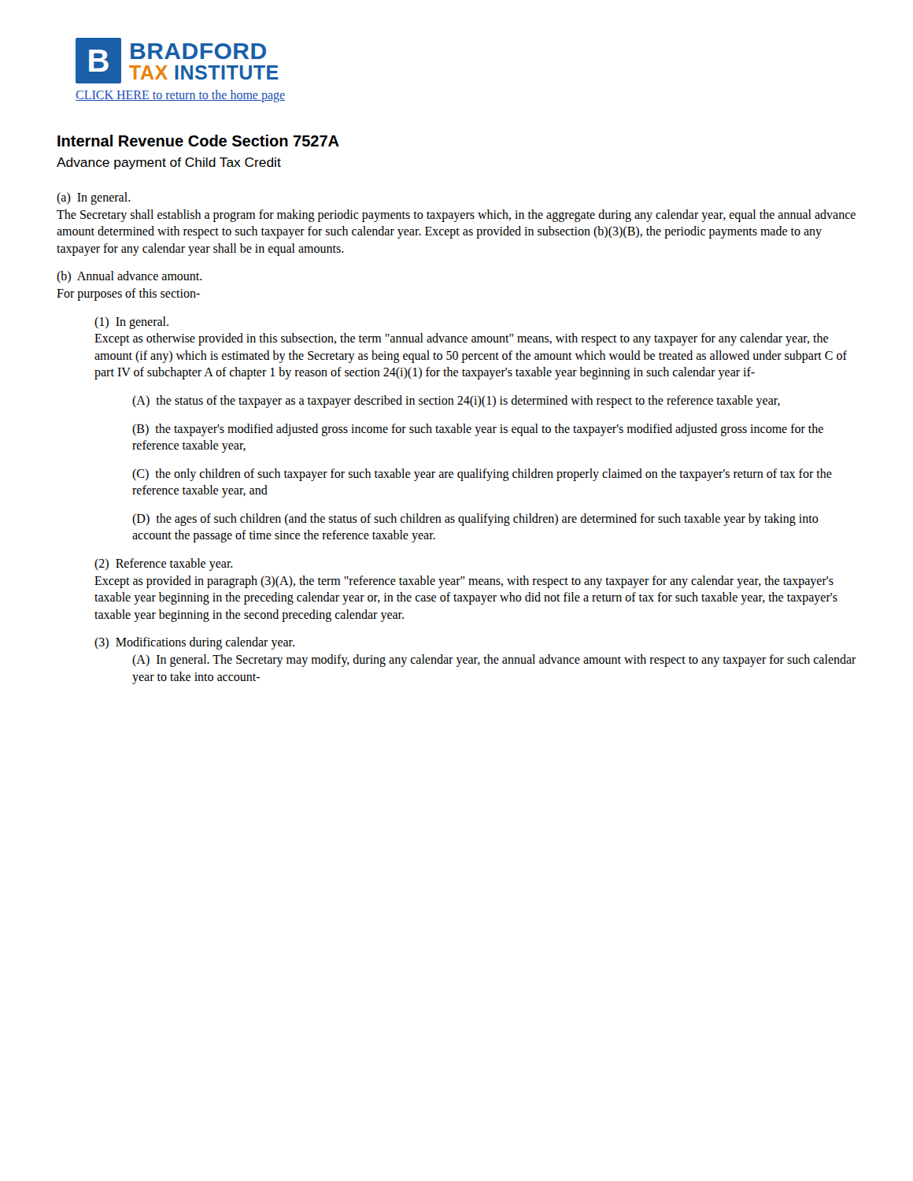B
BRADFORD
TAX INSTITUTE
CLICK HERE to return to the home page
Internal Revenue Code Section 7527A
Advance payment of Child Tax Credit
(a) In general.
The Secretary shall establish a program for making periodic payments to taxpayers which, in the aggregate during any calendar year, equal the annual advance amount determined with respect to such taxpayer for such calendar year. Except as provided in subsection (b)(3)(B), the periodic payments made to any taxpayer for any calendar year shall be in equal amounts.
(b) Annual advance amount.
For purposes of this section-
(1) In general.
Except as otherwise provided in this subsection, the term "annual advance amount" means, with respect to any taxpayer for any calendar year, the amount (if any) which is estimated by the Secretary as being equal to 50 percent of the amount which would be treated as allowed under subpart C of part IV of subchapter A of chapter 1 by reason of section 24(i)(1) for the taxpayer's taxable year beginning in such calendar year if-
(A) the status of the taxpayer as a taxpayer described in section 24(i)(1) is determined with respect to the reference taxable year,
(B) the taxpayer's modified adjusted gross income for such taxable year is equal to the taxpayer's modified adjusted gross income for the reference taxable year,
(C) the only children of such taxpayer for such taxable year are qualifying children properly claimed on the taxpayer's return of tax for the reference taxable year, and
(D) the ages of such children (and the status of such children as qualifying children) are determined for such taxable year by taking into account the passage of time since the reference taxable year.
(2) Reference taxable year.
Except as provided in paragraph (3)(A), the term "reference taxable year" means, with respect to any taxpayer for any calendar year, the taxpayer's taxable year beginning in the preceding calendar year or, in the case of taxpayer who did not file a return of tax for such taxable year, the taxpayer's taxable year beginning in the second preceding calendar year.
(3) Modifications during calendar year.
(A) In general. The Secretary may modify, during any calendar year, the annual advance amount with respect to any taxpayer for such calendar year to take into account-